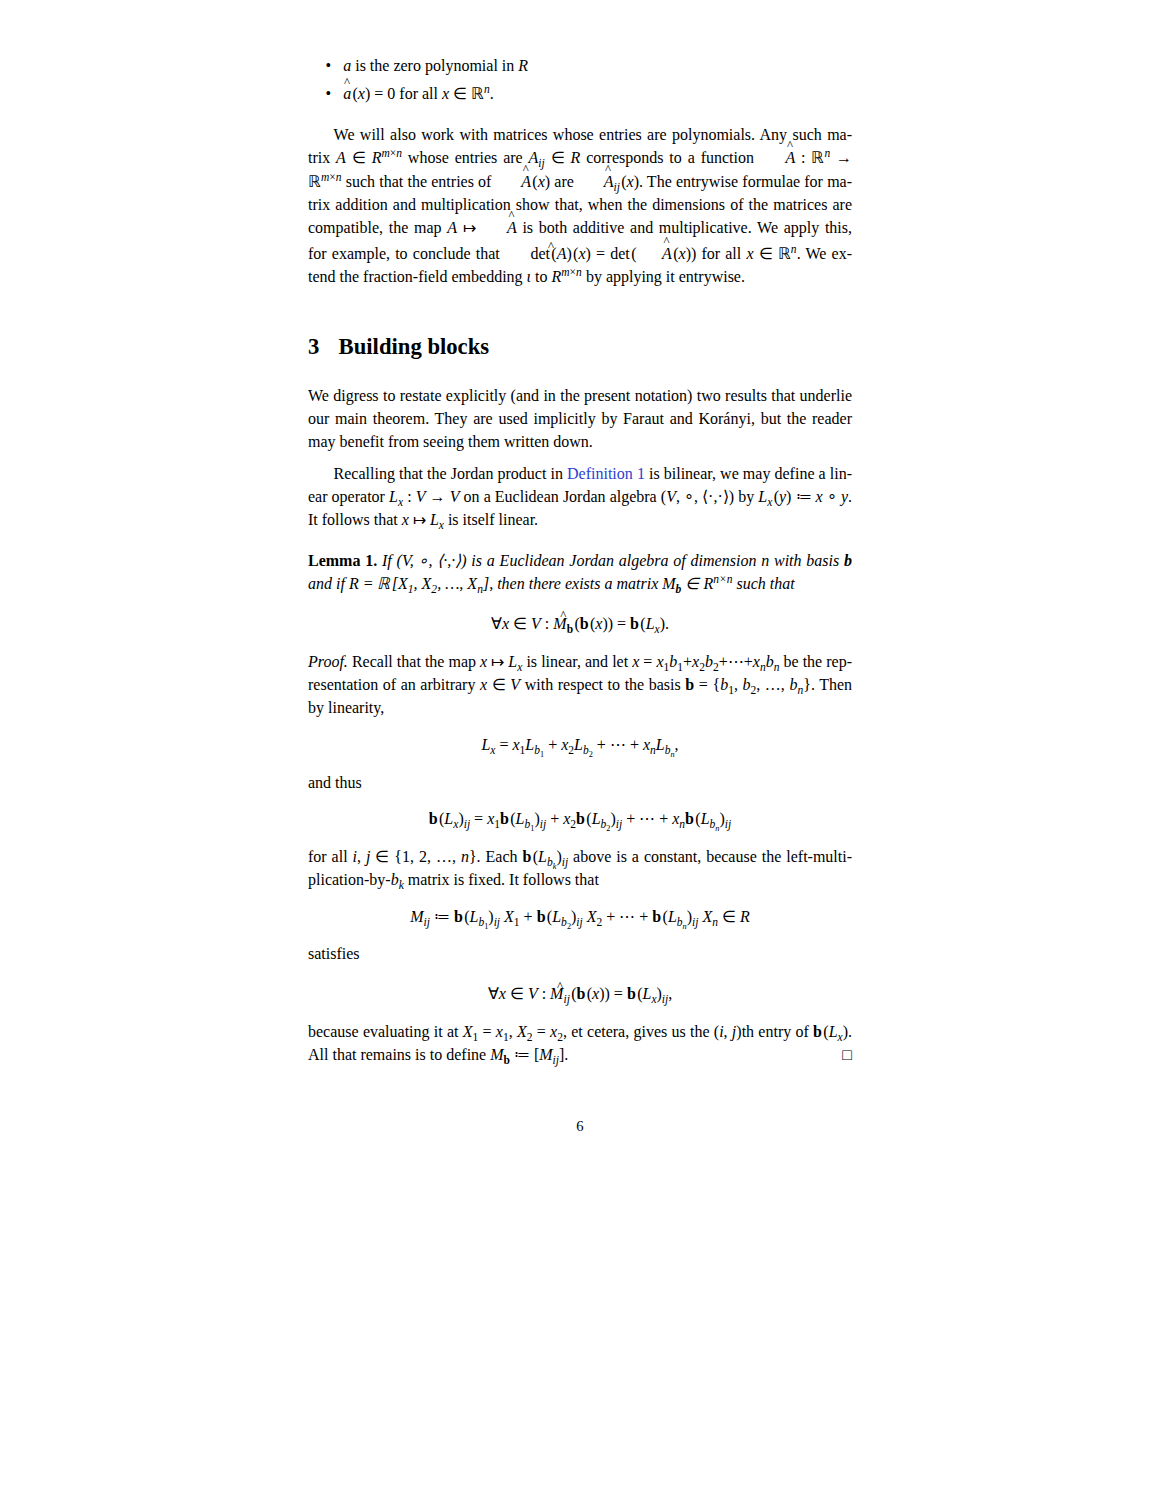a is the zero polynomial in R
^a (x) = 0 for all x ∈ ℝn.
We will also work with matrices whose entries are polynomials. Any such matrix A ∈ Rm×n whose entries are Aij ∈ R corresponds to a function ^A : ℝn → ℝm×n such that the entries of ^A (x) are ^Aij (x). The entrywise formulae for matrix addition and multiplication show that, when the dimensions of the matrices are compatible, the map A ↦ ^A is both additive and multiplicative. We apply this, for example, to conclude that ^det (A) (x) = det (^A (x)) for all x ∈ ℝn. We extend the fraction-field embedding ι to Rm×n by applying it entrywise.
3 Building blocks
We digress to restate explicitly (and in the present notation) two results that underlie our main theorem. They are used implicitly by Faraut and Korányi, but the reader may benefit from seeing them written down.
Recalling that the Jordan product in Definition 1 is bilinear, we may define a linear operator Lx : V → V on a Euclidean Jordan algebra (V, ∘, ⟨·,·⟩) by Lx (y) ≔ x ∘ y. It follows that x ↦ Lx is itself linear.
Lemma 1. If (V, ∘, ⟨·,·⟩) is a Euclidean Jordan algebra of dimension n with basis b and if R = ℝ [X1, X2, …, Xn], then there exists a matrix Mb ∈ Rn×n such that
∀x ∈ V : ^Mb (b (x)) = b (Lx).
Proof. Recall that the map x ↦ Lx is linear, and let x = x1b1+x2b2+⋯+xnbn be the representation of an arbitrary x ∈ V with respect to the basis b = {b1, b2, …, bn}. Then by linearity,
Lx = x1Lb1 + x2Lb2 + ⋯ + xnLbn,
and thus
b (Lx)ij = x1b (Lb1)ij + x2b (Lb2)ij + ⋯ + xn b (Lbn)ij
for all i, j ∈ {1, 2, …, n}. Each b (Lbk)ij above is a constant, because the left-multiplication-by-bk matrix is fixed. It follows that
Mij ≔ b (Lb1)ij X1 + b (Lb2)ij X2 + ⋯ + b (Lbn)ij Xn ∈ R
satisfies
∀x ∈ V : ^Mij (b (x)) = b (Lx)ij,
because evaluating it at X1 = x1, X2 = x2, et cetera, gives us the (i, j)th entry of b (Lx). All that remains is to define Mb ≔ [Mij].□
6